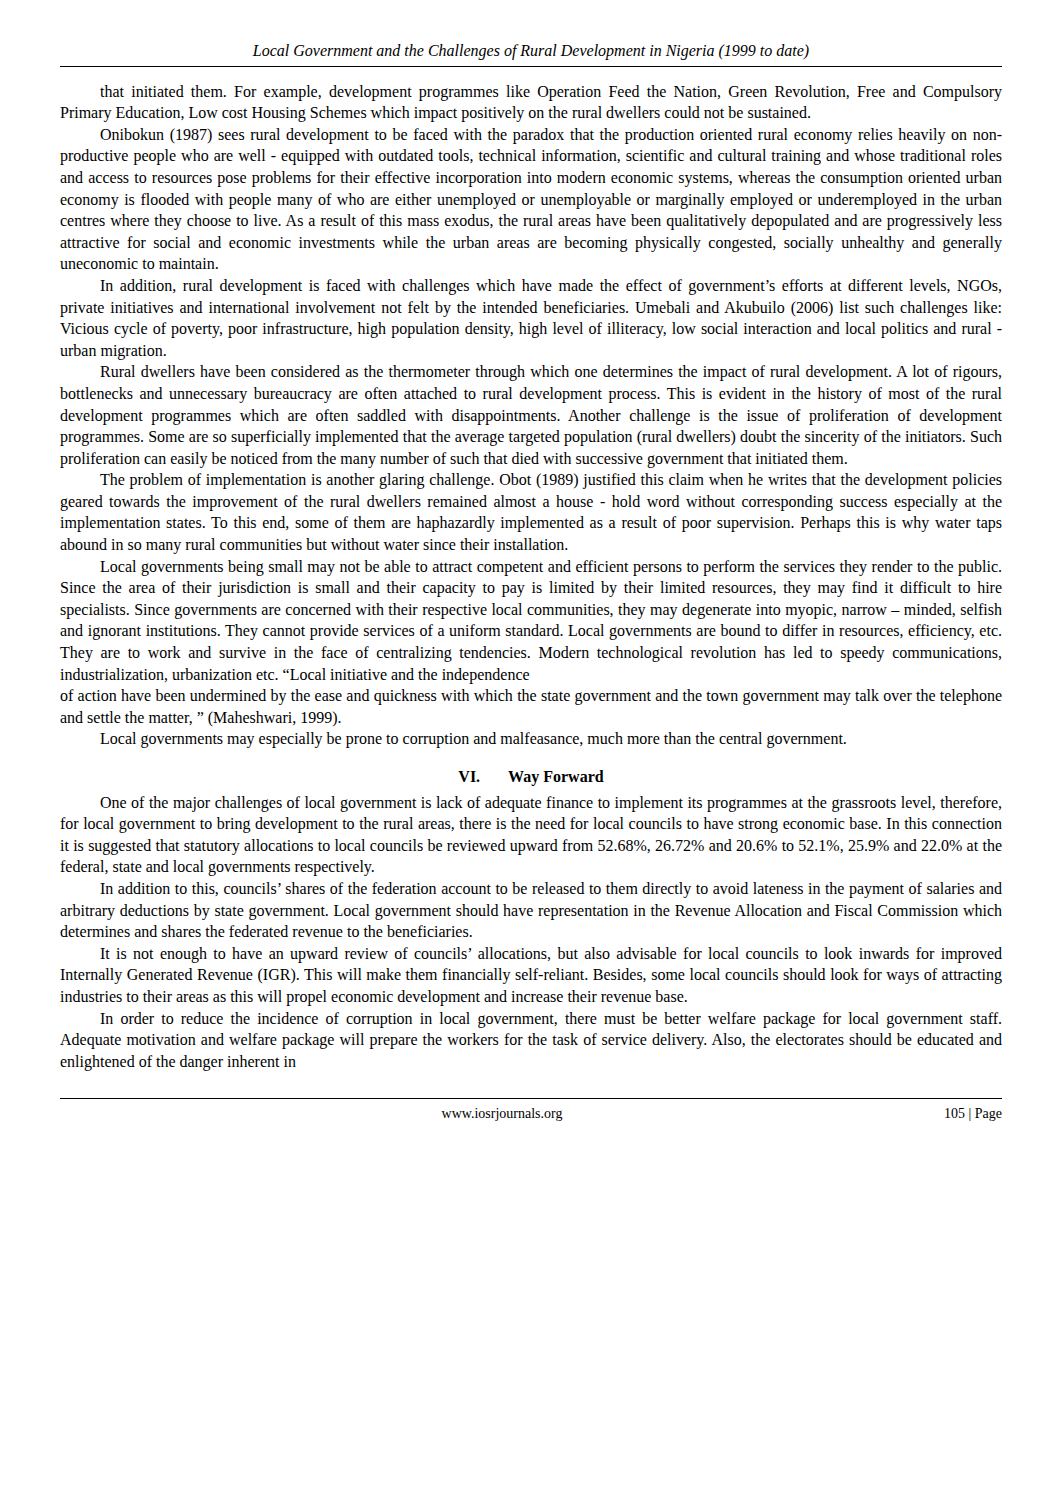Local Government and the Challenges of Rural Development in Nigeria (1999 to date)
that initiated them. For example, development programmes like Operation Feed the Nation, Green Revolution, Free and Compulsory Primary Education, Low cost Housing Schemes which impact positively on the rural dwellers could not be sustained.
Onibokun (1987) sees rural development to be faced with the paradox that the production oriented rural economy relies heavily on non-productive people who are well - equipped with outdated tools, technical information, scientific and cultural training and whose traditional roles and access to resources pose problems for their effective incorporation into modern economic systems, whereas the consumption oriented urban economy is flooded with people many of who are either unemployed or unemployable or marginally employed or underemployed in the urban centres where they choose to live. As a result of this mass exodus, the rural areas have been qualitatively depopulated and are progressively less attractive for social and economic investments while the urban areas are becoming physically congested, socially unhealthy and generally uneconomic to maintain.
In addition, rural development is faced with challenges which have made the effect of government’s efforts at different levels, NGOs, private initiatives and international involvement not felt by the intended beneficiaries. Umebali and Akubuilo (2006) list such challenges like: Vicious cycle of poverty, poor infrastructure, high population density, high level of illiteracy, low social interaction and local politics and rural - urban migration.
Rural dwellers have been considered as the thermometer through which one determines the impact of rural development. A lot of rigours, bottlenecks and unnecessary bureaucracy are often attached to rural development process. This is evident in the history of most of the rural development programmes which are often saddled with disappointments. Another challenge is the issue of proliferation of development programmes. Some are so superficially implemented that the average targeted population (rural dwellers) doubt the sincerity of the initiators. Such proliferation can easily be noticed from the many number of such that died with successive government that initiated them.
The problem of implementation is another glaring challenge. Obot (1989) justified this claim when he writes that the development policies geared towards the improvement of the rural dwellers remained almost a house - hold word without corresponding success especially at the implementation states. To this end, some of them are haphazardly implemented as a result of poor supervision. Perhaps this is why water taps abound in so many rural communities but without water since their installation.
Local governments being small may not be able to attract competent and efficient persons to perform the services they render to the public. Since the area of their jurisdiction is small and their capacity to pay is limited by their limited resources, they may find it difficult to hire specialists. Since governments are concerned with their respective local communities, they may degenerate into myopic, narrow – minded, selfish and ignorant institutions. They cannot provide services of a uniform standard. Local governments are bound to differ in resources, efficiency, etc. They are to work and survive in the face of centralizing tendencies. Modern technological revolution has led to speedy communications, industrialization, urbanization etc. “Local initiative and the independence
of action have been undermined by the ease and quickness with which the state government and the town government may talk over the telephone and settle the matter, ” (Maheshwari, 1999).
Local governments may especially be prone to corruption and malfeasance, much more than the central government.
VI. Way Forward
One of the major challenges of local government is lack of adequate finance to implement its programmes at the grassroots level, therefore, for local government to bring development to the rural areas, there is the need for local councils to have strong economic base. In this connection it is suggested that statutory allocations to local councils be reviewed upward from 52.68%, 26.72% and 20.6% to 52.1%, 25.9% and 22.0% at the federal, state and local governments respectively.
In addition to this, councils’ shares of the federation account to be released to them directly to avoid lateness in the payment of salaries and arbitrary deductions by state government. Local government should have representation in the Revenue Allocation and Fiscal Commission which determines and shares the federated revenue to the beneficiaries.
It is not enough to have an upward review of councils’ allocations, but also advisable for local councils to look inwards for improved Internally Generated Revenue (IGR). This will make them financially self-reliant. Besides, some local councils should look for ways of attracting industries to their areas as this will propel economic development and increase their revenue base.
In order to reduce the incidence of corruption in local government, there must be better welfare package for local government staff. Adequate motivation and welfare package will prepare the workers for the task of service delivery. Also, the electorates should be educated and enlightened of the danger inherent in
www.iosrjournals.org 105 | Page